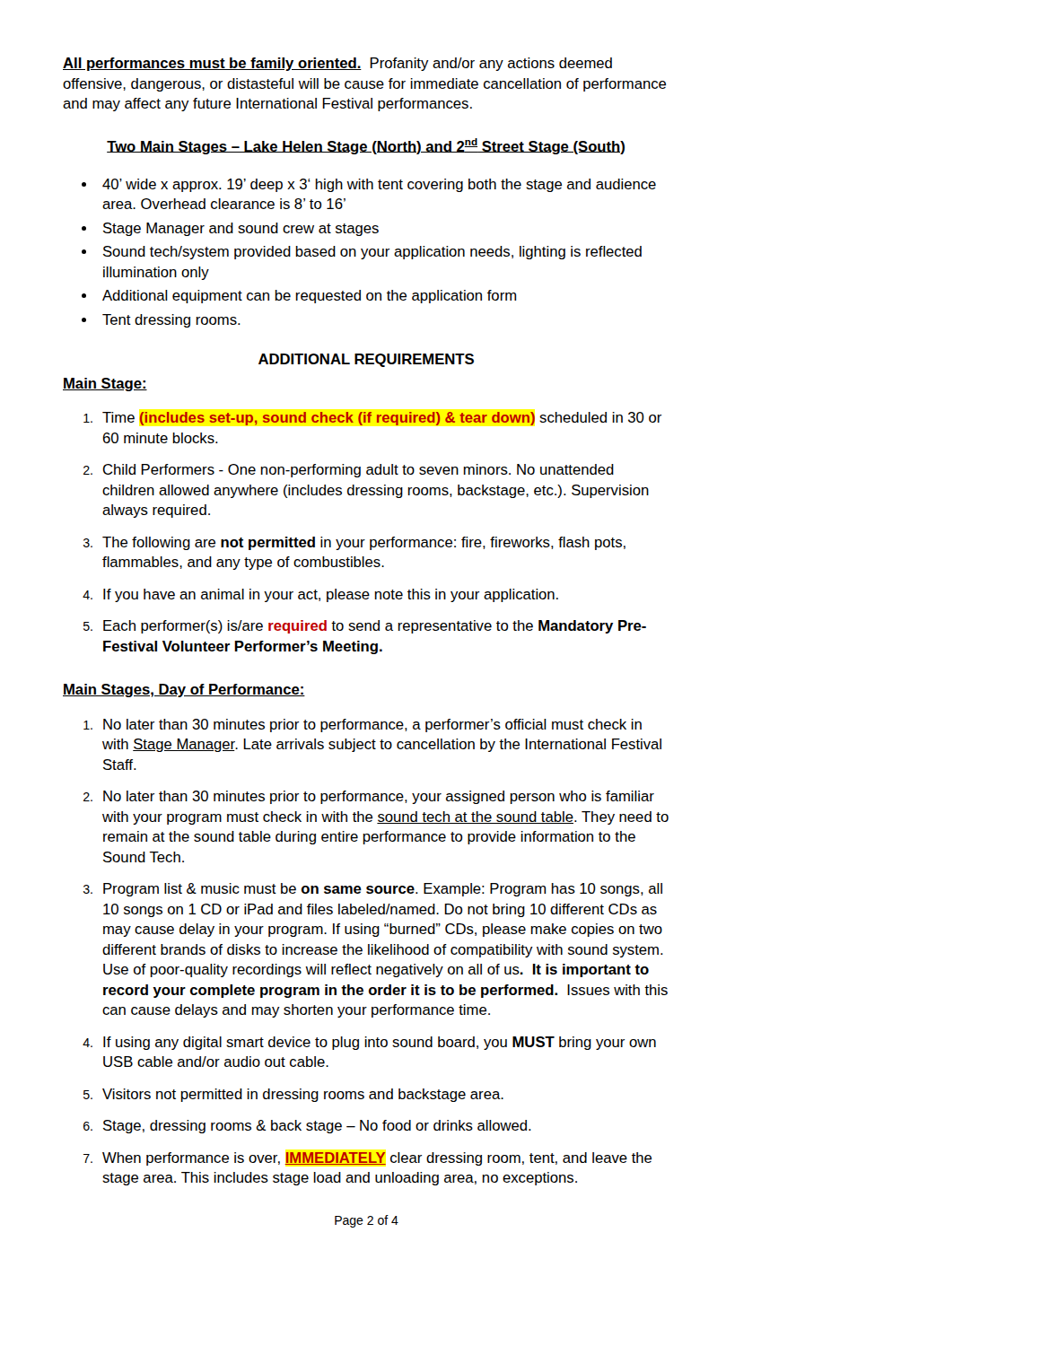All performances must be family oriented. Profanity and/or any actions deemed offensive, dangerous, or distasteful will be cause for immediate cancellation of performance and may affect any future International Festival performances.
Two Main Stages – Lake Helen Stage (North) and 2nd Street Stage (South)
40’ wide x approx. 19’ deep x 3‘ high with tent covering both the stage and audience area. Overhead clearance is 8’ to 16’
Stage Manager and sound crew at stages
Sound tech/system provided based on your application needs, lighting is reflected illumination only
Additional equipment can be requested on the application form
Tent dressing rooms.
ADDITIONAL REQUIREMENTS
Main Stage:
Time (includes set-up, sound check (if required) & tear down) scheduled in 30 or 60 minute blocks.
Child Performers - One non-performing adult to seven minors. No unattended children allowed anywhere (includes dressing rooms, backstage, etc.). Supervision always required.
The following are not permitted in your performance: fire, fireworks, flash pots, flammables, and any type of combustibles.
If you have an animal in your act, please note this in your application.
Each performer(s) is/are required to send a representative to the Mandatory Pre-Festival Volunteer Performer’s Meeting.
Main Stages, Day of Performance:
No later than 30 minutes prior to performance, a performer’s official must check in with Stage Manager. Late arrivals subject to cancellation by the International Festival Staff.
No later than 30 minutes prior to performance, your assigned person who is familiar with your program must check in with the sound tech at the sound table. They need to remain at the sound table during entire performance to provide information to the Sound Tech.
Program list & music must be on same source. Example: Program has 10 songs, all 10 songs on 1 CD or iPad and files labeled/named. Do not bring 10 different CDs as may cause delay in your program. If using “burned” CDs, please make copies on two different brands of disks to increase the likelihood of compatibility with sound system. Use of poor-quality recordings will reflect negatively on all of us. It is important to record your complete program in the order it is to be performed. Issues with this can cause delays and may shorten your performance time.
If using any digital smart device to plug into sound board, you MUST bring your own USB cable and/or audio out cable.
Visitors not permitted in dressing rooms and backstage area.
Stage, dressing rooms & back stage – No food or drinks allowed.
When performance is over, IMMEDIATELY clear dressing room, tent, and leave the stage area. This includes stage load and unloading area, no exceptions.
Page 2 of 4